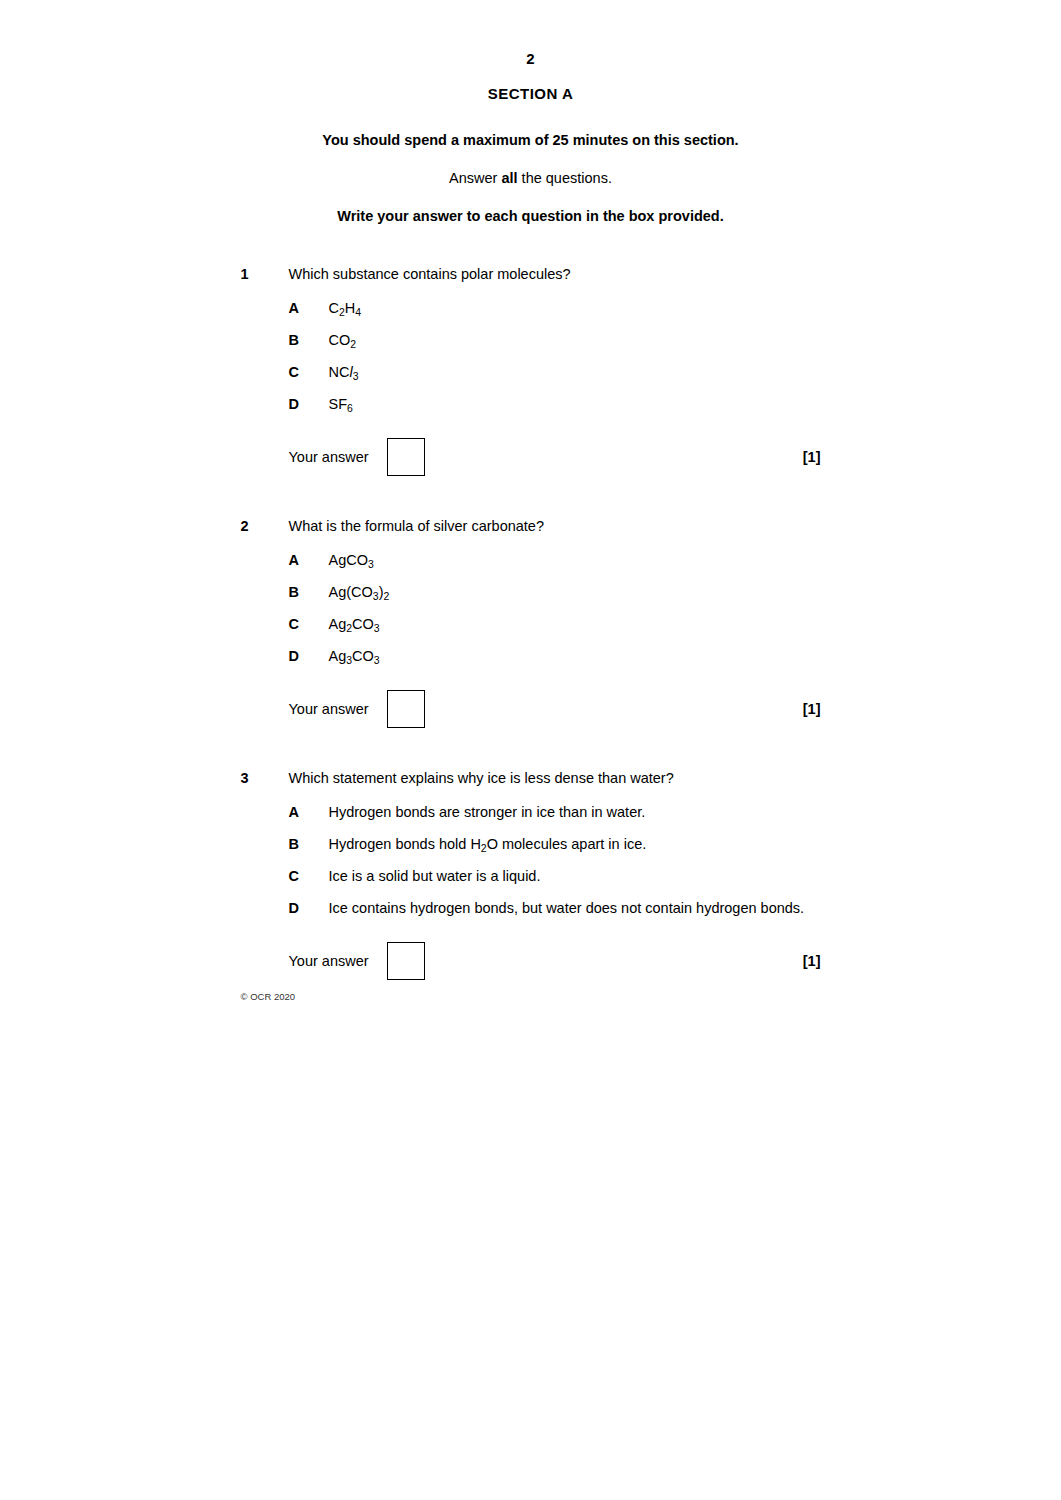2
SECTION A
You should spend a maximum of 25 minutes on this section.
Answer all the questions.
Write your answer to each question in the box provided.
1
Which substance contains polar molecules?
AC2H4
BCO2
CNCl3
DSF6
Your answer [1]
2
What is the formula of silver carbonate?
AAgCO3
BAg(CO3)2
CAg2CO3
DAg3CO3
Your answer [1]
3
Which statement explains why ice is less dense than water?
AHydrogen bonds are stronger in ice than in water.
BHydrogen bonds hold H2O molecules apart in ice.
CIce is a solid but water is a liquid.
DIce contains hydrogen bonds, but water does not contain hydrogen bonds.
Your answer [1]
© OCR 2020